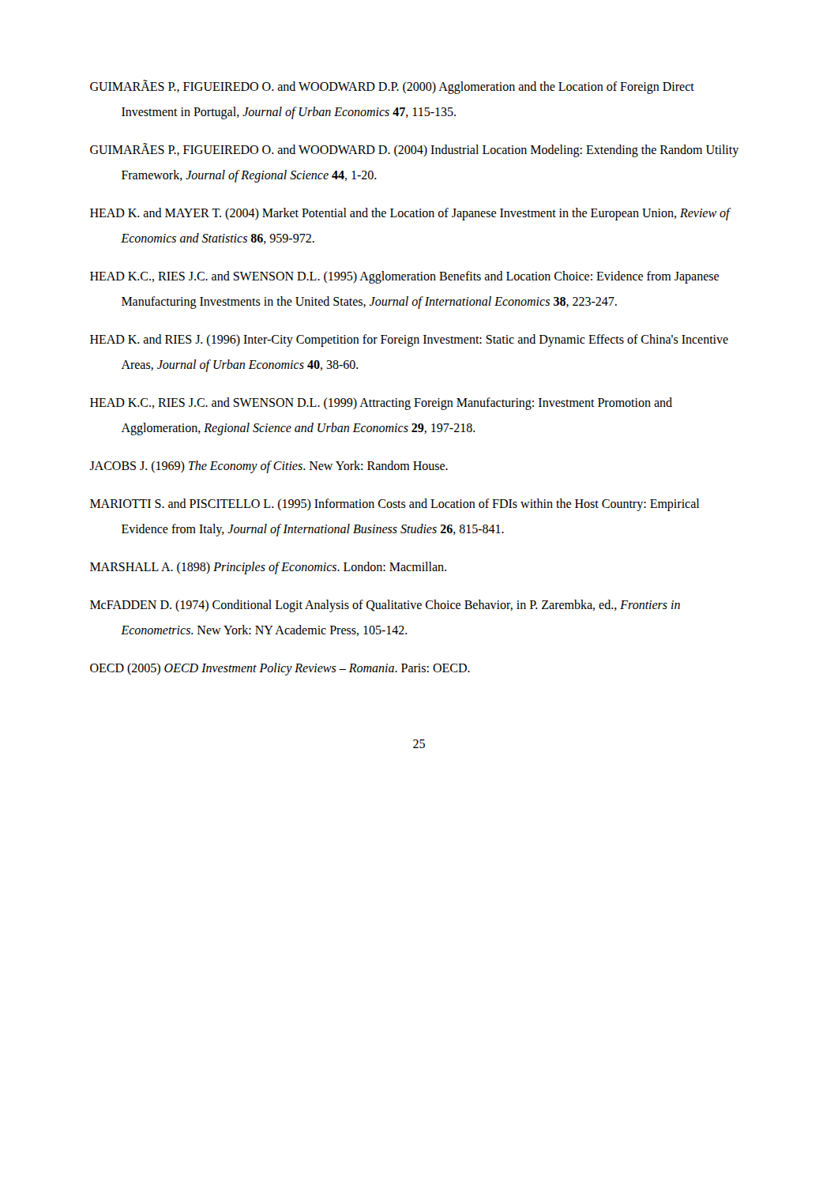GUIMARÃES P., FIGUEIREDO O. and WOODWARD D.P. (2000) Agglomeration and the Location of Foreign Direct Investment in Portugal, Journal of Urban Economics 47, 115-135.
GUIMARÃES P., FIGUEIREDO O. and WOODWARD D. (2004) Industrial Location Modeling: Extending the Random Utility Framework, Journal of Regional Science 44, 1-20.
HEAD K. and MAYER T. (2004) Market Potential and the Location of Japanese Investment in the European Union, Review of Economics and Statistics 86, 959-972.
HEAD K.C., RIES J.C. and SWENSON D.L. (1995) Agglomeration Benefits and Location Choice: Evidence from Japanese Manufacturing Investments in the United States, Journal of International Economics 38, 223-247.
HEAD K. and RIES J. (1996) Inter-City Competition for Foreign Investment: Static and Dynamic Effects of China's Incentive Areas, Journal of Urban Economics 40, 38-60.
HEAD K.C., RIES J.C. and SWENSON D.L. (1999) Attracting Foreign Manufacturing: Investment Promotion and Agglomeration, Regional Science and Urban Economics 29, 197-218.
JACOBS J. (1969) The Economy of Cities. New York: Random House.
MARIOTTI S. and PISCITELLO L. (1995) Information Costs and Location of FDIs within the Host Country: Empirical Evidence from Italy, Journal of International Business Studies 26, 815-841.
MARSHALL A. (1898) Principles of Economics. London: Macmillan.
McFADDEN D. (1974) Conditional Logit Analysis of Qualitative Choice Behavior, in P. Zarembka, ed., Frontiers in Econometrics. New York: NY Academic Press, 105-142.
OECD (2005) OECD Investment Policy Reviews – Romania. Paris: OECD.
25